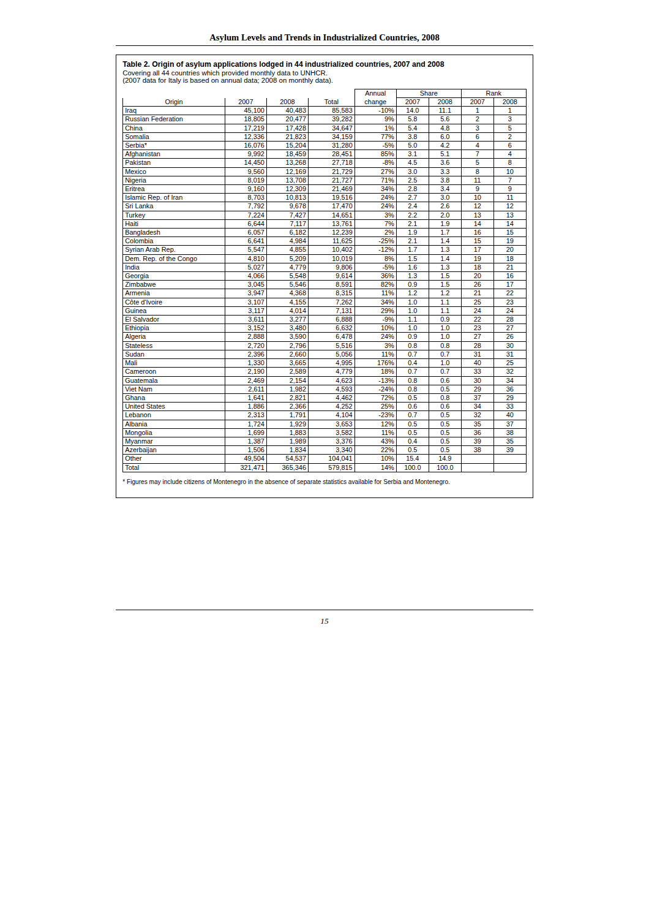Asylum Levels and Trends in Industrialized Countries, 2008
Table 2. Origin of asylum applications lodged in 44 industrialized countries, 2007 and 2008
Covering all 44 countries which provided monthly data to UNHCR.
(2007 data for Italy is based on annual data; 2008 on monthly data).
| | | | | Annual | Share | Rank |
| --- | --- | --- | --- | --- | --- | --- |
| Origin | 2007 | 2008 | Total | change | 2007 | 2008 | 2007 | 2008 |
| Iraq | 45,100 | 40,483 | 85,583 | -10% | 14.0 | 11.1 | 1 | 1 |
| Russian Federation | 18,805 | 20,477 | 39,282 | 9% | 5.8 | 5.6 | 2 | 3 |
| China | 17,219 | 17,428 | 34,647 | 1% | 5.4 | 4.8 | 3 | 5 |
| Somalia | 12,336 | 21,823 | 34,159 | 77% | 3.8 | 6.0 | 6 | 2 |
| Serbia* | 16,076 | 15,204 | 31,280 | -5% | 5.0 | 4.2 | 4 | 6 |
| Afghanistan | 9,992 | 18,459 | 28,451 | 85% | 3.1 | 5.1 | 7 | 4 |
| Pakistan | 14,450 | 13,268 | 27,718 | -8% | 4.5 | 3.6 | 5 | 8 |
| Mexico | 9,560 | 12,169 | 21,729 | 27% | 3.0 | 3.3 | 8 | 10 |
| Nigeria | 8,019 | 13,708 | 21,727 | 71% | 2.5 | 3.8 | 11 | 7 |
| Eritrea | 9,160 | 12,309 | 21,469 | 34% | 2.8 | 3.4 | 9 | 9 |
| Islamic Rep. of Iran | 8,703 | 10,813 | 19,516 | 24% | 2.7 | 3.0 | 10 | 11 |
| Sri Lanka | 7,792 | 9,678 | 17,470 | 24% | 2.4 | 2.6 | 12 | 12 |
| Turkey | 7,224 | 7,427 | 14,651 | 3% | 2.2 | 2.0 | 13 | 13 |
| Haiti | 6,644 | 7,117 | 13,761 | 7% | 2.1 | 1.9 | 14 | 14 |
| Bangladesh | 6,057 | 6,182 | 12,239 | 2% | 1.9 | 1.7 | 16 | 15 |
| Colombia | 6,641 | 4,984 | 11,625 | -25% | 2.1 | 1.4 | 15 | 19 |
| Syrian Arab Rep. | 5,547 | 4,855 | 10,402 | -12% | 1.7 | 1.3 | 17 | 20 |
| Dem. Rep. of the Congo | 4,810 | 5,209 | 10,019 | 8% | 1.5 | 1.4 | 19 | 18 |
| India | 5,027 | 4,779 | 9,806 | -5% | 1.6 | 1.3 | 18 | 21 |
| Georgia | 4,066 | 5,548 | 9,614 | 36% | 1.3 | 1.5 | 20 | 16 |
| Zimbabwe | 3,045 | 5,546 | 8,591 | 82% | 0.9 | 1.5 | 26 | 17 |
| Armenia | 3,947 | 4,368 | 8,315 | 11% | 1.2 | 1.2 | 21 | 22 |
| Côte d'Ivoire | 3,107 | 4,155 | 7,262 | 34% | 1.0 | 1.1 | 25 | 23 |
| Guinea | 3,117 | 4,014 | 7,131 | 29% | 1.0 | 1.1 | 24 | 24 |
| El Salvador | 3,611 | 3,277 | 6,888 | -9% | 1.1 | 0.9 | 22 | 28 |
| Ethiopia | 3,152 | 3,480 | 6,632 | 10% | 1.0 | 1.0 | 23 | 27 |
| Algeria | 2,888 | 3,590 | 6,478 | 24% | 0.9 | 1.0 | 27 | 26 |
| Stateless | 2,720 | 2,796 | 5,516 | 3% | 0.8 | 0.8 | 28 | 30 |
| Sudan | 2,396 | 2,660 | 5,056 | 11% | 0.7 | 0.7 | 31 | 31 |
| Mali | 1,330 | 3,665 | 4,995 | 176% | 0.4 | 1.0 | 40 | 25 |
| Cameroon | 2,190 | 2,589 | 4,779 | 18% | 0.7 | 0.7 | 33 | 32 |
| Guatemala | 2,469 | 2,154 | 4,623 | -13% | 0.8 | 0.6 | 30 | 34 |
| Viet Nam | 2,611 | 1,982 | 4,593 | -24% | 0.8 | 0.5 | 29 | 36 |
| Ghana | 1,641 | 2,821 | 4,462 | 72% | 0.5 | 0.8 | 37 | 29 |
| United States | 1,886 | 2,366 | 4,252 | 25% | 0.6 | 0.6 | 34 | 33 |
| Lebanon | 2,313 | 1,791 | 4,104 | -23% | 0.7 | 0.5 | 32 | 40 |
| Albania | 1,724 | 1,929 | 3,653 | 12% | 0.5 | 0.5 | 35 | 37 |
| Mongolia | 1,699 | 1,883 | 3,582 | 11% | 0.5 | 0.5 | 36 | 38 |
| Myanmar | 1,387 | 1,989 | 3,376 | 43% | 0.4 | 0.5 | 39 | 35 |
| Azerbaijan | 1,506 | 1,834 | 3,340 | 22% | 0.5 | 0.5 | 38 | 39 |
| Other | 49,504 | 54,537 | 104,041 | 10% | 15.4 | 14.9 | | |
| Total | 321,471 | 365,346 | 579,815 | 14% | 100.0 | 100.0 | | |
* Figures may include citizens of Montenegro in the absence of separate statistics available for Serbia and Montenegro.
15